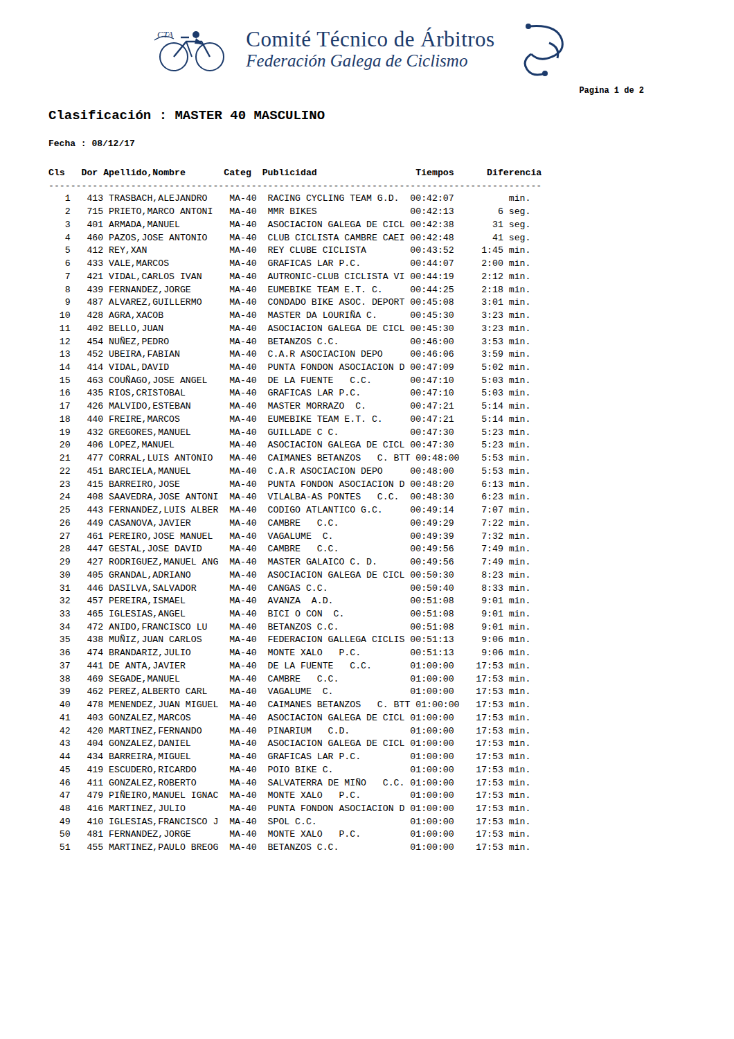CTA
Comité Técnico de Árbitros
Federación Galega de Ciclismo
Pagina 1 de 2
Clasificación : MASTER 40 MASCULINO
Fecha : 08/12/17
Cls   Dor Apellido,Nombre       Categ  Publicidad                  Tiempos      Diferencia
------------------------------------------------------------------------------------------
   1   413 TRASBACH,ALEJANDRO    MA-40  RACING CYCLING TEAM G.D.  00:42:07          min.
   2   715 PRIETO,MARCO ANTONI   MA-40  MMR BIKES                 00:42:13        6 seg.
   3   401 ARMADA,MANUEL         MA-40  ASOCIACION GALEGA DE CICL 00:42:38       31 seg.
   4   460 PAZOS,JOSE ANTONIO    MA-40  CLUB CICLISTA CAMBRE CAEI 00:42:48       41 seg.
   5   412 REY,XAN               MA-40  REY CLUBE CICLISTA        00:43:52     1:45 min.
   6   433 VALE,MARCOS           MA-40  GRAFICAS LAR P.C.         00:44:07     2:00 min.
   7   421 VIDAL,CARLOS IVAN     MA-40  AUTRONIC-CLUB CICLISTA VI 00:44:19     2:12 min.
   8   439 FERNANDEZ,JORGE       MA-40  EUMEBIKE TEAM E.T. C.     00:44:25     2:18 min.
   9   487 ALVAREZ,GUILLERMO     MA-40  CONDADO BIKE ASOC. DEPORT 00:45:08     3:01 min.
  10   428 AGRA,XACOB            MA-40  MASTER DA LOURIÑA C.      00:45:30     3:23 min.
  11   402 BELLO,JUAN            MA-40  ASOCIACION GALEGA DE CICL 00:45:30     3:23 min.
  12   454 NUÑEZ,PEDRO           MA-40  BETANZOS C.C.             00:46:00     3:53 min.
  13   452 UBEIRA,FABIAN         MA-40  C.A.R ASOCIACION DEPO     00:46:06     3:59 min.
  14   414 VIDAL,DAVID           MA-40  PUNTA FONDON ASOCIACION D 00:47:09     5:02 min.
  15   463 COUÑAGO,JOSE ANGEL    MA-40  DE LA FUENTE   C.C.       00:47:10     5:03 min.
  16   435 RIOS,CRISTOBAL        MA-40  GRAFICAS LAR P.C.         00:47:10     5:03 min.
  17   426 MALVIDO,ESTEBAN       MA-40  MASTER MORRAZO  C.        00:47:21     5:14 min.
  18   440 FREIRE,MARCOS         MA-40  EUMEBIKE TEAM E.T. C.     00:47:21     5:14 min.
  19   432 GREGORES,MANUEL       MA-40  GUILLADE C C.             00:47:30     5:23 min.
  20   406 LOPEZ,MANUEL          MA-40  ASOCIACION GALEGA DE CICL 00:47:30     5:23 min.
  21   477 CORRAL,LUIS ANTONIO   MA-40  CAIMANES BETANZOS   C. BTT 00:48:00    5:53 min.
  22   451 BARCIELA,MANUEL       MA-40  C.A.R ASOCIACION DEPO     00:48:00     5:53 min.
  23   415 BARREIRO,JOSE         MA-40  PUNTA FONDON ASOCIACION D 00:48:20     6:13 min.
  24   408 SAAVEDRA,JOSE ANTONI  MA-40  VILALBA-AS PONTES   C.C.  00:48:30     6:23 min.
  25   443 FERNANDEZ,LUIS ALBER  MA-40  CODIGO ATLANTICO G.C.     00:49:14     7:07 min.
  26   449 CASANOVA,JAVIER       MA-40  CAMBRE   C.C.             00:49:29     7:22 min.
  27   461 PEREIRO,JOSE MANUEL   MA-40  VAGALUME  C.              00:49:39     7:32 min.
  28   447 GESTAL,JOSE DAVID     MA-40  CAMBRE   C.C.             00:49:56     7:49 min.
  29   427 RODRIGUEZ,MANUEL ANG  MA-40  MASTER GALAICO C. D.      00:49:56     7:49 min.
  30   405 GRANDAL,ADRIANO       MA-40  ASOCIACION GALEGA DE CICL 00:50:30     8:23 min.
  31   446 DASILVA,SALVADOR      MA-40  CANGAS C.C.               00:50:40     8:33 min.
  32   457 PEREIRA,ISMAEL        MA-40  AVANZA  A.D.              00:51:08     9:01 min.
  33   465 IGLESIAS,ANGEL        MA-40  BICI O CON  C.            00:51:08     9:01 min.
  34   472 ANIDO,FRANCISCO LU    MA-40  BETANZOS C.C.             00:51:08     9:01 min.
  35   438 MUÑIZ,JUAN CARLOS     MA-40  FEDERACION GALLEGA CICLIS 00:51:13     9:06 min.
  36   474 BRANDARIZ,JULIO       MA-40  MONTE XALO   P.C.         00:51:13     9:06 min.
  37   441 DE ANTA,JAVIER        MA-40  DE LA FUENTE   C.C.       01:00:00    17:53 min.
  38   469 SEGADE,MANUEL         MA-40  CAMBRE   C.C.             01:00:00    17:53 min.
  39   462 PEREZ,ALBERTO CARL    MA-40  VAGALUME  C.              01:00:00    17:53 min.
  40   478 MENENDEZ,JUAN MIGUEL  MA-40  CAIMANES BETANZOS   C. BTT 01:00:00   17:53 min.
  41   403 GONZALEZ,MARCOS       MA-40  ASOCIACION GALEGA DE CICL 01:00:00    17:53 min.
  42   420 MARTINEZ,FERNANDO     MA-40  PINARIUM   C.D.           01:00:00    17:53 min.
  43   404 GONZALEZ,DANIEL       MA-40  ASOCIACION GALEGA DE CICL 01:00:00    17:53 min.
  44   434 BARREIRA,MIGUEL       MA-40  GRAFICAS LAR P.C.         01:00:00    17:53 min.
  45   419 ESCUDERO,RICARDO      MA-40  POIO BIKE C.              01:00:00    17:53 min.
  46   411 GONZALEZ,ROBERTO      MA-40  SALVATERRA DE MIÑO   C.C. 01:00:00    17:53 min.
  47   479 PIÑEIRO,MANUEL IGNAC  MA-40  MONTE XALO   P.C.         01:00:00    17:53 min.
  48   416 MARTINEZ,JULIO        MA-40  PUNTA FONDON ASOCIACION D 01:00:00    17:53 min.
  49   410 IGLESIAS,FRANCISCO J  MA-40  SPOL C.C.                 01:00:00    17:53 min.
  50   481 FERNANDEZ,JORGE       MA-40  MONTE XALO   P.C.         01:00:00    17:53 min.
  51   455 MARTINEZ,PAULO BREOG  MA-40  BETANZOS C.C.             01:00:00    17:53 min.